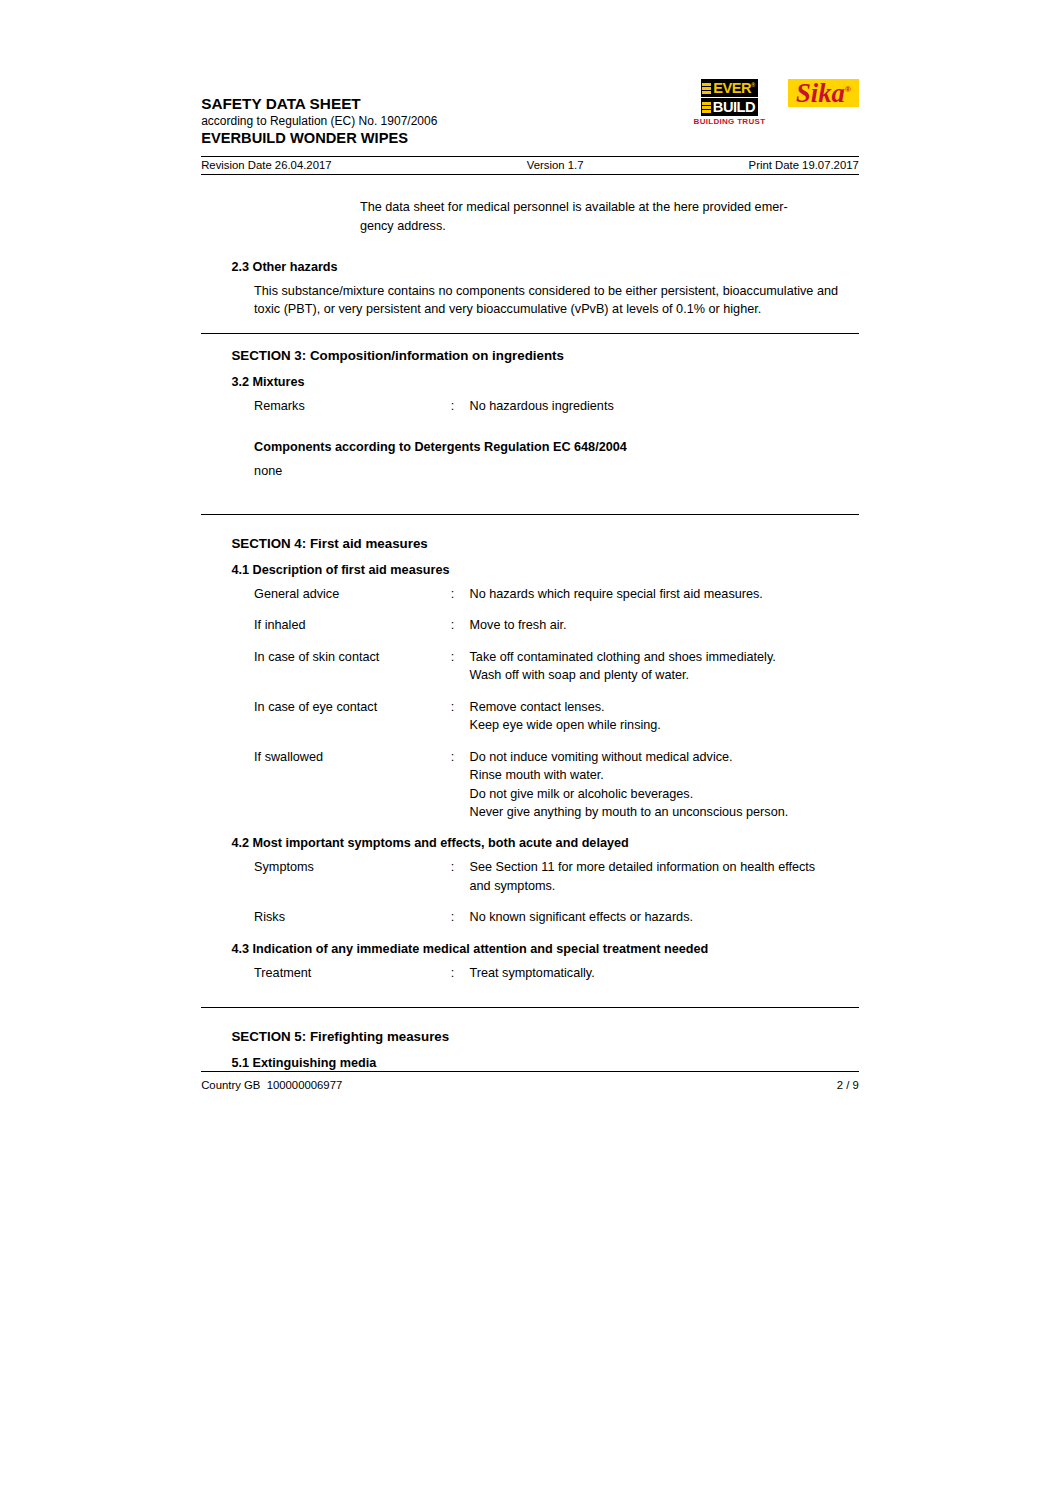EVER®
BUILD
BUILDING TRUST
Sika®
SAFETY DATA SHEET
according to Regulation (EC) No. 1907/2006
EVERBUILD WONDER WIPES
Revision Date 26.04.2017 Version 1.7 Print Date 19.07.2017
The data sheet for medical personnel is available at the here provided emer-
gency address.
2.3 Other hazards
This substance/mixture contains no components considered to be either persistent, bioaccumulative and toxic (PBT), or very persistent and very bioaccumulative (vPvB) at levels of 0.1% or higher.
SECTION 3: Composition/information on ingredients
3.2 Mixtures
Remarks
:
No hazardous ingredients
Components according to Detergents Regulation EC 648/2004
none
SECTION 4: First aid measures
4.1 Description of first aid measures
General advice
:
No hazards which require special first aid measures.
If inhaled
:
Move to fresh air.
In case of skin contact
:
Take off contaminated clothing and shoes immediately.
Wash off with soap and plenty of water.
In case of eye contact
:
Remove contact lenses.
Keep eye wide open while rinsing.
If swallowed
:
Do not induce vomiting without medical advice.
Rinse mouth with water.
Do not give milk or alcoholic beverages.
Never give anything by mouth to an unconscious person.
4.2 Most important symptoms and effects, both acute and delayed
Symptoms
:
See Section 11 for more detailed information on health effects
and symptoms.
Risks
:
No known significant effects or hazards.
4.3 Indication of any immediate medical attention and special treatment needed
Treatment
:
Treat symptomatically.
SECTION 5: Firefighting measures
5.1 Extinguishing media
Country GB 100000006977 2 / 9